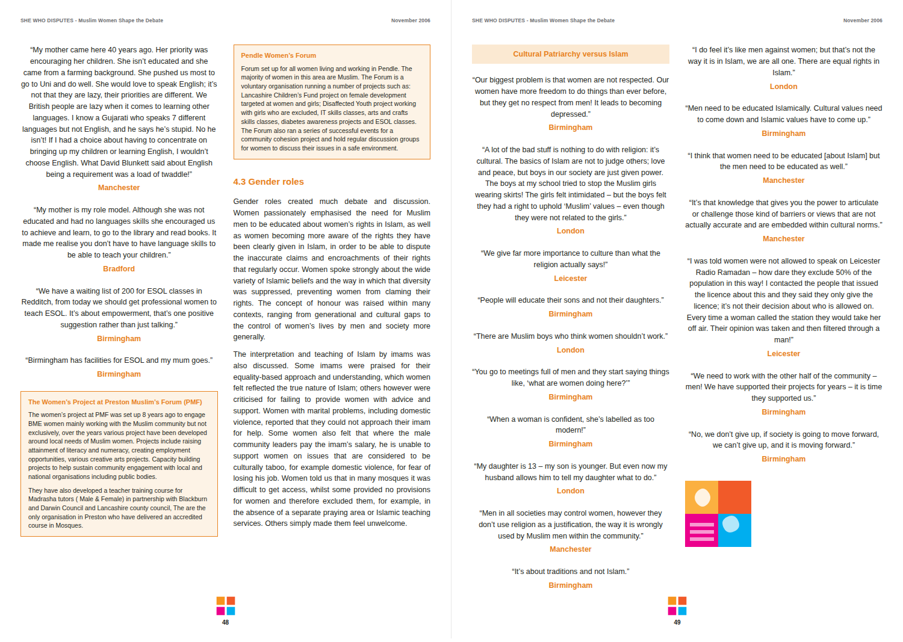SHE WHO DISPUTES - Muslim Women Shape the Debate November 2006
“My mother came here 40 years ago. Her priority was encouraging her children. She isn’t educated and she came from a farming background. She pushed us most to go to Uni and do well. She would love to speak English; it’s not that they are lazy, their priorities are different. We British people are lazy when it comes to learning other languages. I know a Gujarati who speaks 7 different languages but not English, and he says he’s stupid. No he isn’t! If I had a choice about having to concentrate on bringing up my children or learning English, I wouldn’t choose English. What David Blunkett said about English being a requirement was a load of twaddle!” Manchester
“My mother is my role model. Although she was not educated and had no languages skills she encouraged us to achieve and learn, to go to the library and read books. It made me realise you don’t have to have language skills to be able to teach your children.” Bradford
“We have a waiting list of 200 for ESOL classes in Redditch, from today we should get professional women to teach ESOL. It’s about empowerment, that’s one positive suggestion rather than just talking.” Birmingham
“Birmingham has facilities for ESOL and my mum goes.” Birmingham
The Women’s Project at Preston Muslim’s Forum (PMF)
The women’s project at PMF was set up 8 years ago to engage BME women mainly working with the Muslim community but not exclusively, over the years various project have been developed around local needs of Muslim women. Projects include raising attainment of literacy and numeracy, creating employment opportunities, various creative arts projects. Capacity building projects to help sustain community engagement with local and national organisations including public bodies.
They have also developed a teacher training course for Madrasha tutors ( Male & Female) in partnership with Blackburn and Darwin Council and Lancashire county council, The are the only organisation in Preston who have delivered an accredited course in Mosques.
Pendle Women’s Forum
Forum set up for all women living and working in Pendle. The majority of women in this area are Muslim. The Forum is a voluntary organisation running a number of projects such as: Lancashire Children’s Fund project on female development targeted at women and girls; Disaffected Youth project working with girls who are excluded, IT skills classes, arts and crafts skills classes, diabetes awareness projects and ESOL classes. The Forum also ran a series of successful events for a community cohesion project and hold regular discussion groups for women to discuss their issues in a safe environment.
4.3 Gender roles
Gender roles created much debate and discussion. Women passionately emphasised the need for Muslim men to be educated about women’s rights in Islam, as well as women becoming more aware of the rights they have been clearly given in Islam, in order to be able to dispute the inaccurate claims and encroachments of their rights that regularly occur. Women spoke strongly about the wide variety of Islamic beliefs and the way in which that diversity was suppressed, preventing women from claming their rights. The concept of honour was raised within many contexts, ranging from generational and cultural gaps to the control of women’s lives by men and society more generally.
The interpretation and teaching of Islam by imams was also discussed. Some imams were praised for their equality-based approach and understanding, which women felt reflected the true nature of Islam; others however were criticised for failing to provide women with advice and support. Women with marital problems, including domestic violence, reported that they could not approach their imam for help. Some women also felt that where the male community leaders pay the imam’s salary, he is unable to support women on issues that are considered to be culturally taboo, for example domestic violence, for fear of losing his job. Women told us that in many mosques it was difficult to get access, whilst some provided no provisions for women and therefore excluded them, for example, in the absence of a separate praying area or Islamic teaching services. Others simply made them feel unwelcome.
48
SHE WHO DISPUTES - Muslim Women Shape the Debate November 2006
Cultural Patriarchy versus Islam
“Our biggest problem is that women are not respected. Our women have more freedom to do things than ever before, but they get no respect from men! It leads to becoming depressed.” Birmingham
“A lot of the bad stuff is nothing to do with religion: it’s cultural. The basics of Islam are not to judge others; love and peace, but boys in our society are just given power. The boys at my school tried to stop the Muslim girls wearing skirts! The girls felt intimidated – but the boys felt they had a right to uphold ‘Muslim’ values – even though they were not related to the girls.” London
“We give far more importance to culture than what the religion actually says!” Leicester
“People will educate their sons and not their daughters.” Birmingham
“There are Muslim boys who think women shouldn’t work.” London
“You go to meetings full of men and they start saying things like, ‘what are women doing here?’” Birmingham
“When a woman is confident, she’s labelled as too modern!” Birmingham
“My daughter is 13 – my son is younger. But even now my husband allows him to tell my daughter what to do.” London
“Men in all societies may control women, however they don’t use religion as a justification, the way it is wrongly used by Muslim men within the community.” Manchester
“It’s about traditions and not Islam.” Birmingham
“I do feel it’s like men against women; but that’s not the way it is in Islam, we are all one. There are equal rights in Islam.” London
“Men need to be educated Islamically. Cultural values need to come down and Islamic values have to come up.” Birmingham
“I think that women need to be educated [about Islam] but the men need to be educated as well.” Manchester
“It’s that knowledge that gives you the power to articulate or challenge those kind of barriers or views that are not actually accurate and are embedded within cultural norms.” Manchester
“I was told women were not allowed to speak on Leicester Radio Ramadan – how dare they exclude 50% of the population in this way! I contacted the people that issued the licence about this and they said they only give the licence; it’s not their decision about who is allowed on. Every time a woman called the station they would take her off air. Their opinion was taken and then filtered through a man!” Leicester
“We need to work with the other half of the community – men! We have supported their projects for years – it is time they supported us.” Birmingham
“No, we don’t give up, if society is going to move forward, we can’t give up, and it is moving forward.” Birmingham
49